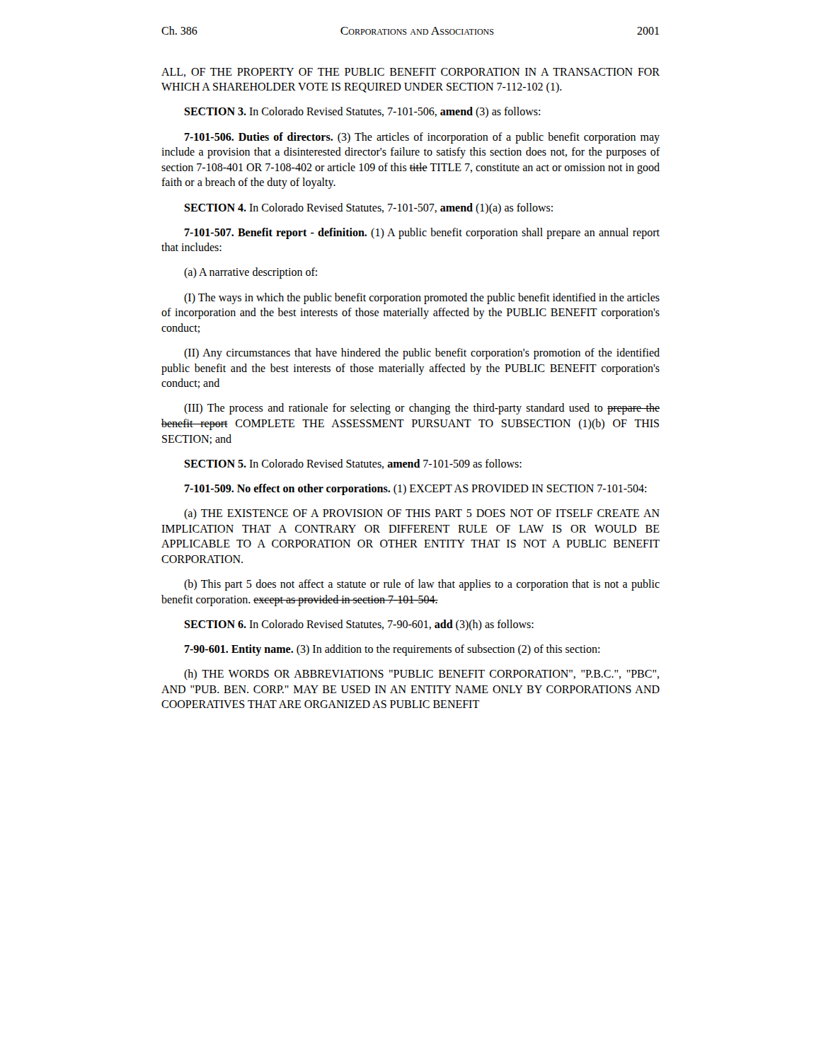Ch. 386 Corporations and Associations 2001
ALL, OF THE PROPERTY OF THE PUBLIC BENEFIT CORPORATION IN A TRANSACTION FOR WHICH A SHAREHOLDER VOTE IS REQUIRED UNDER SECTION 7-112-102 (1).
SECTION 3. In Colorado Revised Statutes, 7-101-506, amend (3) as follows:
7-101-506. Duties of directors. (3) The articles of incorporation of a public benefit corporation may include a provision that a disinterested director's failure to satisfy this section does not, for the purposes of section 7-108-401 OR 7-108-402 or article 109 of this title TITLE 7, constitute an act or omission not in good faith or a breach of the duty of loyalty.
SECTION 4. In Colorado Revised Statutes, 7-101-507, amend (1)(a) as follows:
7-101-507. Benefit report - definition. (1) A public benefit corporation shall prepare an annual report that includes:
(a) A narrative description of:
(I) The ways in which the public benefit corporation promoted the public benefit identified in the articles of incorporation and the best interests of those materially affected by the PUBLIC BENEFIT corporation's conduct;
(II) Any circumstances that have hindered the public benefit corporation's promotion of the identified public benefit and the best interests of those materially affected by the PUBLIC BENEFIT corporation's conduct; and
(III) The process and rationale for selecting or changing the third-party standard used to prepare the benefit report COMPLETE THE ASSESSMENT PURSUANT TO SUBSECTION (1)(b) OF THIS SECTION; and
SECTION 5. In Colorado Revised Statutes, amend 7-101-509 as follows:
7-101-509. No effect on other corporations. (1) EXCEPT AS PROVIDED IN SECTION 7-101-504:
(a) THE EXISTENCE OF A PROVISION OF THIS PART 5 DOES NOT OF ITSELF CREATE AN IMPLICATION THAT A CONTRARY OR DIFFERENT RULE OF LAW IS OR WOULD BE APPLICABLE TO A CORPORATION OR OTHER ENTITY THAT IS NOT A PUBLIC BENEFIT CORPORATION.
(b) This part 5 does not affect a statute or rule of law that applies to a corporation that is not a public benefit corporation. except as provided in section 7-101-504.
SECTION 6. In Colorado Revised Statutes, 7-90-601, add (3)(h) as follows:
7-90-601. Entity name. (3) In addition to the requirements of subsection (2) of this section:
(h) THE WORDS OR ABBREVIATIONS "PUBLIC BENEFIT CORPORATION", "P.B.C.", "PBC", AND "PUB. BEN. CORP." MAY BE USED IN AN ENTITY NAME ONLY BY CORPORATIONS AND COOPERATIVES THAT ARE ORGANIZED AS PUBLIC BENEFIT